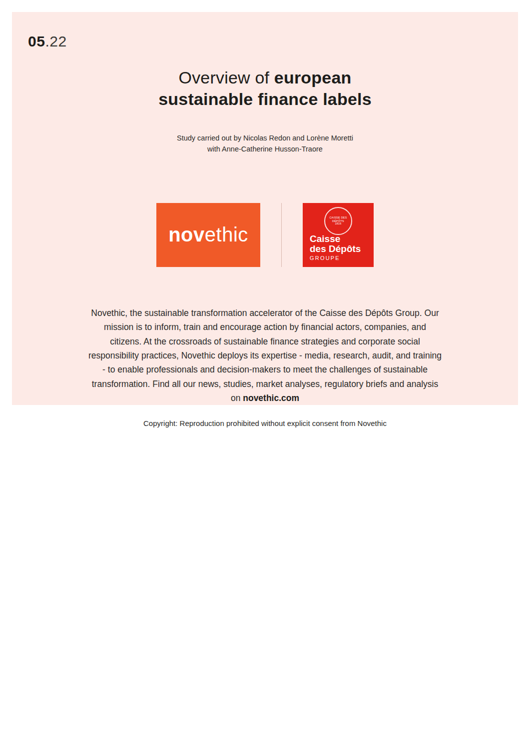05.22
Overview of european
sustainable finance labels
Study carried out by Nicolas Redon and Lorène Moretti
with Anne-Catherine Husson-Traore
novethic
CAISSE DES DÉPÔTS
1816
Caisse
des Dépôts
GROUPE
Novethic, the sustainable transformation accelerator of the Caisse des Dépôts Group. Our mission is to inform, train and encourage action by financial actors, companies, and citizens. At the crossroads of sustainable finance strategies and corporate social responsibility practices, Novethic deploys its expertise - media, research, audit, and training - to enable professionals and decision-makers to meet the challenges of sustainable transformation. Find all our news, studies, market analyses, regulatory briefs and analysis on novethic.com
Copyright: Reproduction prohibited without explicit consent from Novethic